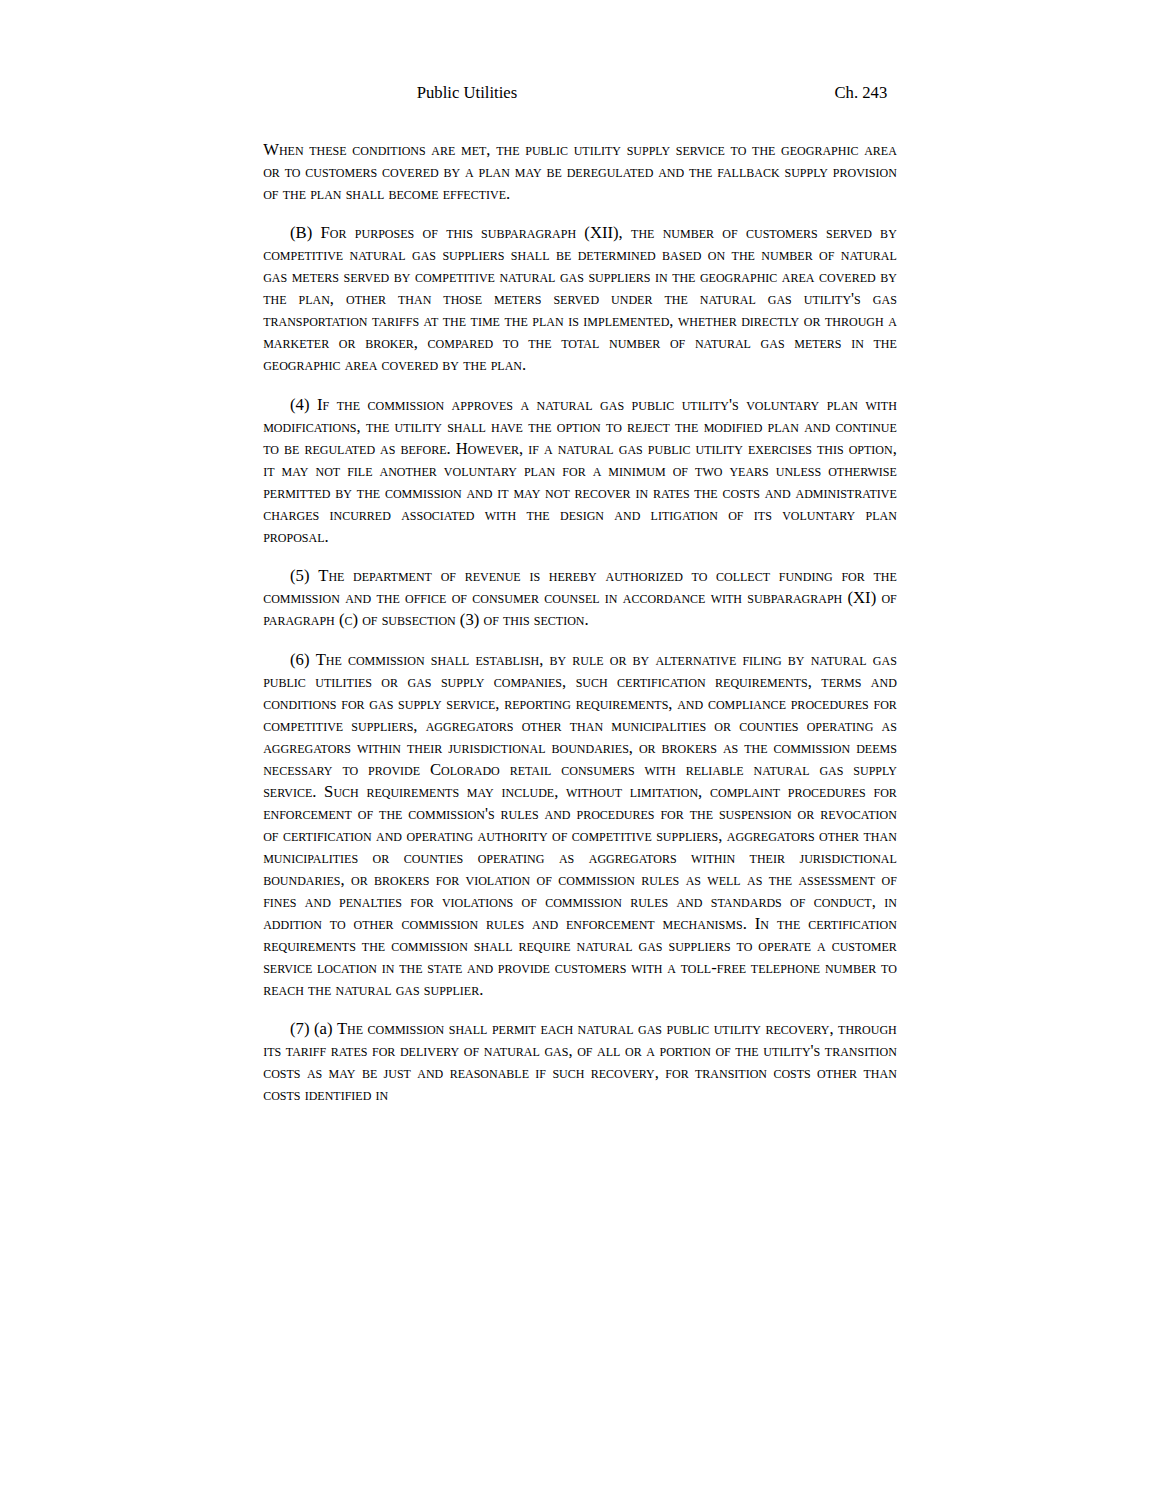Public Utilities Ch. 243
When these conditions are met, the public utility supply service to the geographic area or to customers covered by a plan may be deregulated and the fallback supply provision of the plan shall become effective.
(B) For purposes of this subparagraph (XII), the number of customers served by competitive natural gas suppliers shall be determined based on the number of natural gas meters served by competitive natural gas suppliers in the geographic area covered by the plan, other than those meters served under the natural gas utility's gas transportation tariffs at the time the plan is implemented, whether directly or through a marketer or broker, compared to the total number of natural gas meters in the geographic area covered by the plan.
(4) If the commission approves a natural gas public utility's voluntary plan with modifications, the utility shall have the option to reject the modified plan and continue to be regulated as before. However, if a natural gas public utility exercises this option, it may not file another voluntary plan for a minimum of two years unless otherwise permitted by the commission and it may not recover in rates the costs and administrative charges incurred associated with the design and litigation of its voluntary plan proposal.
(5) The department of revenue is hereby authorized to collect funding for the commission and the office of consumer counsel in accordance with subparagraph (XI) of paragraph (c) of subsection (3) of this section.
(6) The commission shall establish, by rule or by alternative filing by natural gas public utilities or gas supply companies, such certification requirements, terms and conditions for gas supply service, reporting requirements, and compliance procedures for competitive suppliers, aggregators other than municipalities or counties operating as aggregators within their jurisdictional boundaries, or brokers as the commission deems necessary to provide Colorado retail consumers with reliable natural gas supply service. Such requirements may include, without limitation, complaint procedures for enforcement of the commission's rules and procedures for the suspension or revocation of certification and operating authority of competitive suppliers, aggregators other than municipalities or counties operating as aggregators within their jurisdictional boundaries, or brokers for violation of commission rules as well as the assessment of fines and penalties for violations of commission rules and standards of conduct, in addition to other commission rules and enforcement mechanisms. In the certification requirements the commission shall require natural gas suppliers to operate a customer service location in the state and provide customers with a toll-free telephone number to reach the natural gas supplier.
(7) (a) The commission shall permit each natural gas public utility recovery, through its tariff rates for delivery of natural gas, of all or a portion of the utility's transition costs as may be just and reasonable if such recovery, for transition costs other than costs identified in